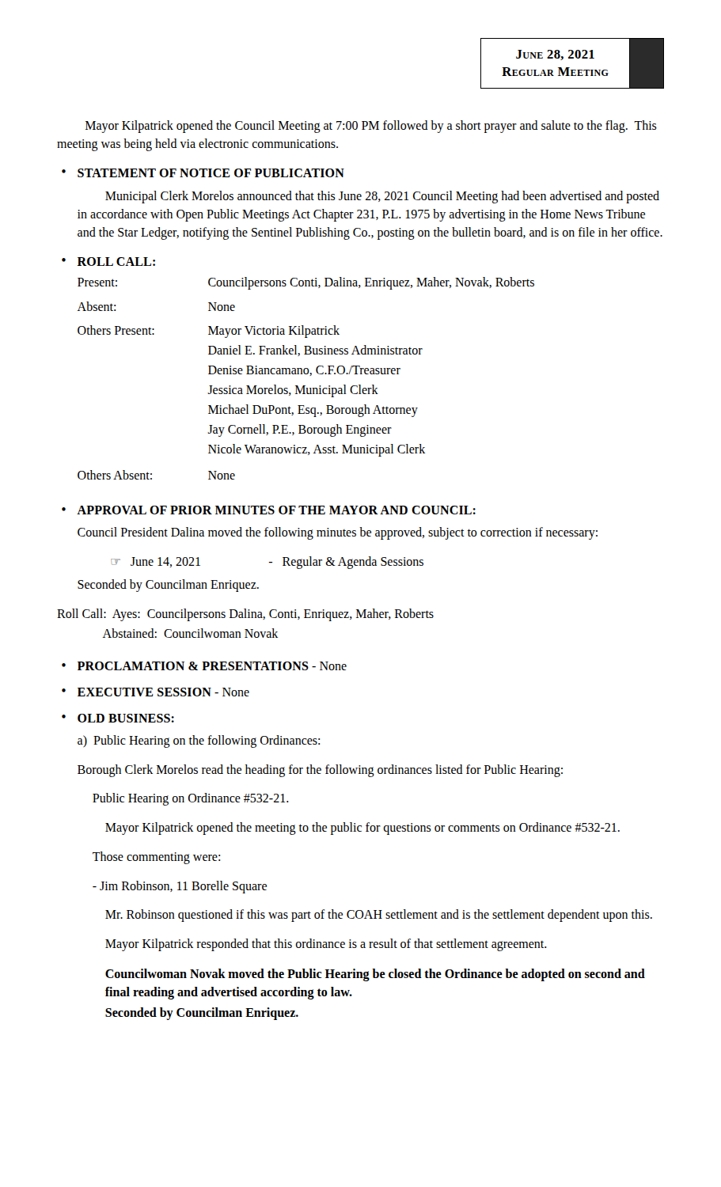June 28, 2021
Regular Meeting
Mayor Kilpatrick opened the Council Meeting at 7:00 PM followed by a short prayer and salute to the flag. This meeting was being held via electronic communications.
STATEMENT OF NOTICE OF PUBLICATION
Municipal Clerk Morelos announced that this June 28, 2021 Council Meeting had been advertised and posted in accordance with Open Public Meetings Act Chapter 231, P.L. 1975 by advertising in the Home News Tribune and the Star Ledger, notifying the Sentinel Publishing Co., posting on the bulletin board, and is on file in her office.
ROLL CALL:
| Present: | Councilpersons Conti, Dalina, Enriquez, Maher, Novak, Roberts |
| Absent: | None |
| Others Present: | Mayor Victoria Kilpatrick Daniel E. Frankel, Business Administrator Denise Biancamano, C.F.O./Treasurer Jessica Morelos, Municipal Clerk Michael DuPont, Esq., Borough Attorney Jay Cornell, P.E., Borough Engineer Nicole Waranowicz, Asst. Municipal Clerk |
| Others Absent: | None |
APPROVAL OF PRIOR MINUTES OF THE MAYOR AND COUNCIL:
Council President Dalina moved the following minutes be approved, subject to correction if necessary:
☞ June 14, 2021 - Regular & Agenda Sessions
Seconded by Councilman Enriquez.
Roll Call: Ayes: Councilpersons Dalina, Conti, Enriquez, Maher, Roberts
Abstained: Councilwoman Novak
PROCLAMATION & PRESENTATIONS - None
EXECUTIVE SESSION - None
OLD BUSINESS:
a) Public Hearing on the following Ordinances:
Borough Clerk Morelos read the heading for the following ordinances listed for Public Hearing:
Public Hearing on Ordinance #532-21.
Mayor Kilpatrick opened the meeting to the public for questions or comments on Ordinance #532-21.
Those commenting were:
- Jim Robinson, 11 Borelle Square
Mr. Robinson questioned if this was part of the COAH settlement and is the settlement dependent upon this.
Mayor Kilpatrick responded that this ordinance is a result of that settlement agreement.
Councilwoman Novak moved the Public Hearing be closed the Ordinance be adopted on second and final reading and advertised according to law.
Seconded by Councilman Enriquez.